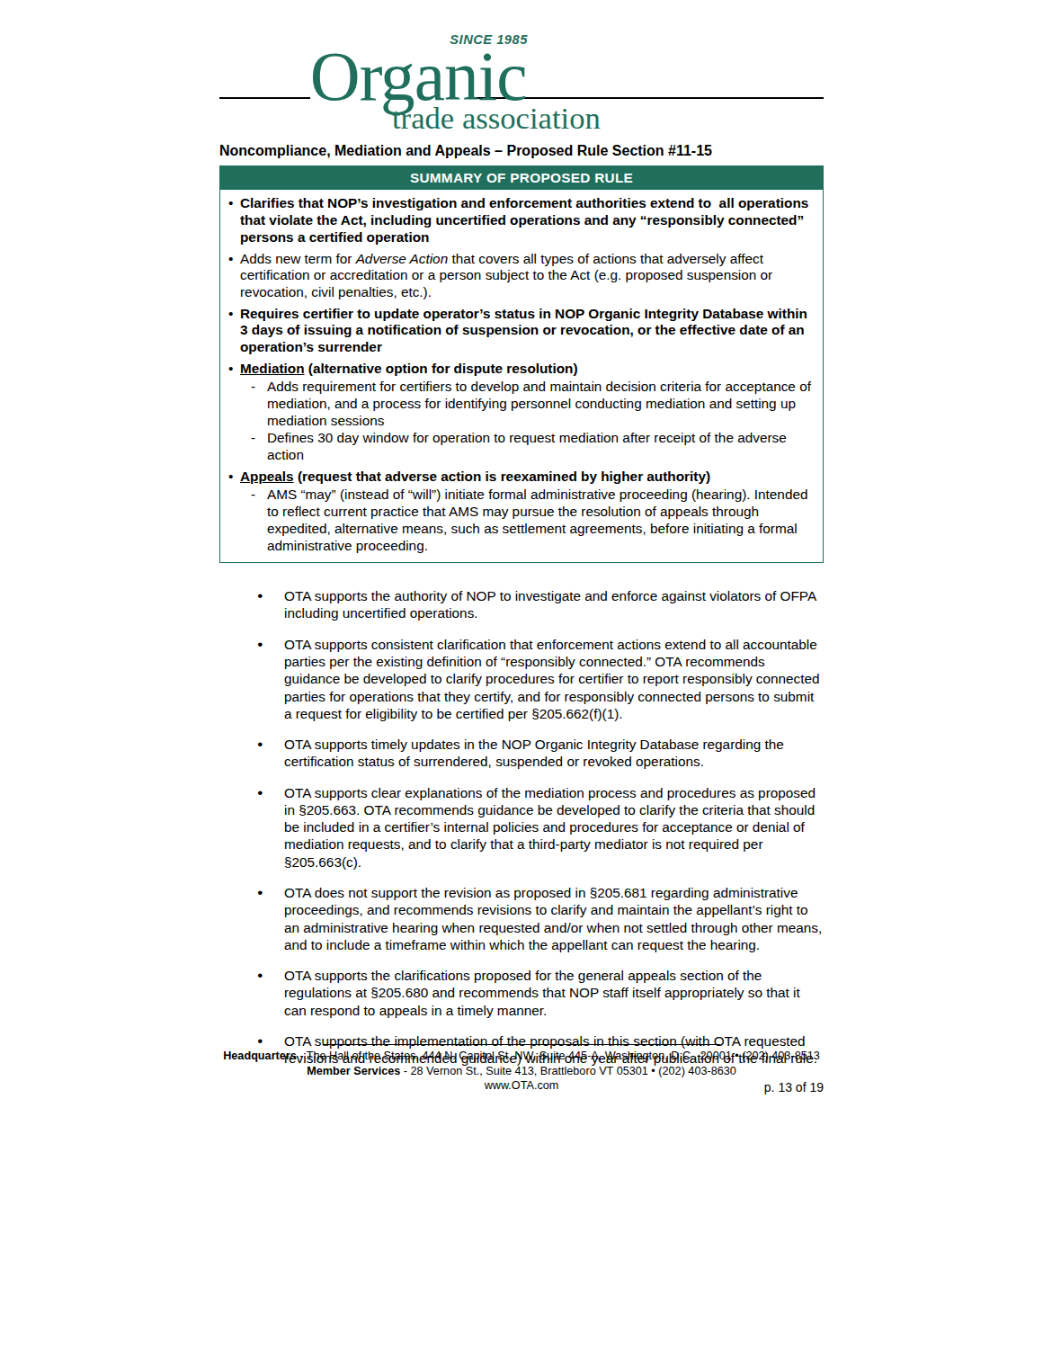SINCE 1985 Organic trade association
Noncompliance, Mediation and Appeals – Proposed Rule Section #11-15
SUMMARY OF PROPOSED RULE
Clarifies that NOP’s investigation and enforcement authorities extend to all operations that violate the Act, including uncertified operations and any “responsibly connected” persons a certified operation
Adds new term for Adverse Action that covers all types of actions that adversely affect certification or accreditation or a person subject to the Act (e.g. proposed suspension or revocation, civil penalties, etc.).
Requires certifier to update operator’s status in NOP Organic Integrity Database within 3 days of issuing a notification of suspension or revocation, or the effective date of an operation’s surrender
Mediation (alternative option for dispute resolution)
Adds requirement for certifiers to develop and maintain decision criteria for acceptance of mediation, and a process for identifying personnel conducting mediation and setting up mediation sessions
Defines 30 day window for operation to request mediation after receipt of the adverse action
Appeals (request that adverse action is reexamined by higher authority)
AMS “may” (instead of “will”) initiate formal administrative proceeding (hearing). Intended to reflect current practice that AMS may pursue the resolution of appeals through expedited, alternative means, such as settlement agreements, before initiating a formal administrative proceeding.
OTA supports the authority of NOP to investigate and enforce against violators of OFPA including uncertified operations.
OTA supports consistent clarification that enforcement actions extend to all accountable parties per the existing definition of “responsibly connected.” OTA recommends guidance be developed to clarify procedures for certifier to report responsibly connected parties for operations that they certify, and for responsibly connected persons to submit a request for eligibility to be certified per §205.662(f)(1).
OTA supports timely updates in the NOP Organic Integrity Database regarding the certification status of surrendered, suspended or revoked operations.
OTA supports clear explanations of the mediation process and procedures as proposed in §205.663. OTA recommends guidance be developed to clarify the criteria that should be included in a certifier’s internal policies and procedures for acceptance or denial of mediation requests, and to clarify that a third-party mediator is not required per §205.663(c).
OTA does not support the revision as proposed in §205.681 regarding administrative proceedings, and recommends revisions to clarify and maintain the appellant’s right to an administrative hearing when requested and/or when not settled through other means, and to include a timeframe within which the appellant can request the hearing.
OTA supports the clarifications proposed for the general appeals section of the regulations at §205.680 and recommends that NOP staff itself appropriately so that it can respond to appeals in a timely manner.
OTA supports the implementation of the proposals in this section (with OTA requested revisions and recommended guidance) within one year after publication of the final rule.
Headquarters - The Hall of the States, 444 N. Capitol St. NW, Suite 445-A, Washington, D.C., 20001 • (202) 403-8513
Member Services - 28 Vernon St., Suite 413, Brattleboro VT 05301 • (202) 403-8630
www.OTA.com
p. 13 of 19